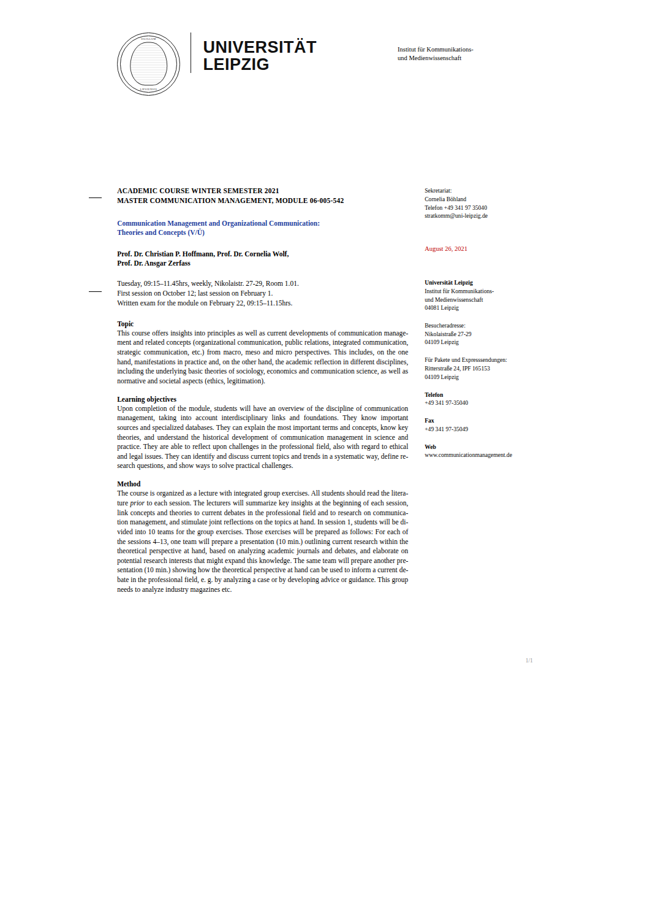SIGILLUM
LIPSIENSIS
UNIVERSITÄT LEIPZIG
Institut für Kommunikations-
und Medienwissenschaft
Academic Course Winter Semester 2021 Master Communication Management, Module 06-005-542
Communication Management and Organizational Communication:
Theories and Concepts (V/Ü)
Prof. Dr. Christian P. Hoffmann, Prof. Dr. Cornelia Wolf,
Prof. Dr. Ansgar Zerfass
Tuesday, 09:15–11.45hrs, weekly, Nikolaistr. 27-29, Room 1.01.
First session on October 12; last session on February 1.
Written exam for the module on February 22, 09:15–11.15hrs.
Topic
This course offers insights into principles as well as current developments of communication management and related concepts (organizational communication, public relations, integrated communication, strategic communication, etc.) from macro, meso and micro perspectives. This includes, on the one hand, manifestations in practice and, on the other hand, the academic reflection in different disciplines, including the underlying basic theories of sociology, economics and communication science, as well as normative and societal aspects (ethics, legitimation).
Learning objectives
Upon completion of the module, students will have an overview of the discipline of communication management, taking into account interdisciplinary links and foundations. They know important sources and specialized databases. They can explain the most important terms and concepts, know key theories, and understand the historical development of communication management in science and practice. They are able to reflect upon challenges in the professional field, also with regard to ethical and legal issues. They can identify and discuss current topics and trends in a systematic way, define research questions, and show ways to solve practical challenges.
Method
The course is organized as a lecture with integrated group exercises. All students should read the literature prior to each session. The lecturers will summarize key insights at the beginning of each session, link concepts and theories to current debates in the professional field and to research on communication management, and stimulate joint reflections on the topics at hand. In session 1, students will be divided into 10 teams for the group exercises. Those exercises will be prepared as follows: For each of the sessions 4–13, one team will prepare a presentation (10 min.) outlining current research within the theoretical perspective at hand, based on analyzing academic journals and debates, and elaborate on potential research interests that might expand this knowledge. The same team will prepare another presentation (10 min.) showing how the theoretical perspective at hand can be used to inform a current debate in the professional field, e. g. by analyzing a case or by developing advice or guidance. This group needs to analyze industry magazines etc.
Sekretariat:
Cornelia Böhland
Telefon +49 341 97 35040
stratkomm@uni-leipzig.de
August 26, 2021
Universität Leipzig
Institut für Kommunikations-
und Medienwissenschaft
04081 Leipzig
Besucheradresse:
Nikolaistraße 27-29
04109 Leipzig
Für Pakete und Expresssendungen:
Ritterstraße 24, IPF 165153
04109 Leipzig
Telefon
+49 341 97-35040
Fax
+49 341 97-35049
Web
www.communicationmanagement.de
1/1